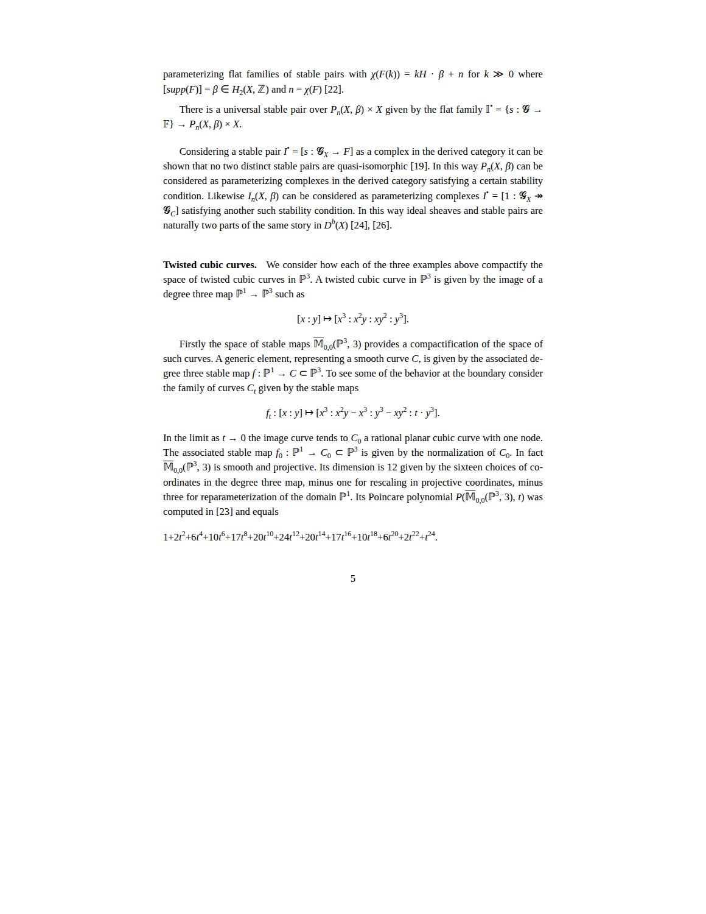parameterizing flat families of stable pairs with χ(F(k)) = kH · β + n for k ≫ 0 where [supp(F)] = β ∈ H2(X, ℤ) and n = χ(F) [22].
There is a universal stable pair over Pn(X, β) × X given by the flat family 𝕀• = {s : 𝓖 → 𝔽} → Pn(X, β) × X.
Considering a stable pair I• = [s : 𝓖X → F] as a complex in the derived category it can be shown that no two distinct stable pairs are quasi-isomorphic [19]. In this way Pn(X, β) can be considered as parameterizing complexes in the derived category satisfying a certain stability condition. Likewise In(X, β) can be considered as parameterizing complexes I• = [1 : 𝓖X ↠ 𝓖C] satisfying another such stability condition. In this way ideal sheaves and stable pairs are naturally two parts of the same story in Db(X) [24], [26].
Twisted cubic curves. We consider how each of the three examples above compactify the space of twisted cubic curves in ℙ3. A twisted cubic curve in ℙ3 is given by the image of a degree three map ℙ1 → ℙ3 such as
[x : y] ↦ [x3 : x2y : xy2 : y3].
Firstly the space of stable maps 𝕄0,0(ℙ3, 3) provides a compactification of the space of such curves. A generic element, representing a smooth curve C, is given by the associated degree three stable map f : ℙ1 → C ⊂ ℙ3. To see some of the behavior at the boundary consider the family of curves Ct given by the stable maps
ft : [x : y] ↦ [x3 : x2y − x3 : y3 − xy2 : t · y3].
In the limit as t → 0 the image curve tends to C0 a rational planar cubic curve with one node. The associated stable map f0 : ℙ1 → C0 ⊂ ℙ3 is given by the normalization of C0. In fact 𝕄0,0(ℙ3, 3) is smooth and projective. Its dimension is 12 given by the sixteen choices of coordinates in the degree three map, minus one for rescaling in projective coordinates, minus three for reparameterization of the domain ℙ1. Its Poincare polynomial P(𝕄0,0(ℙ3, 3), t) was computed in [23] and equals
1+2t2+6t4+10t6+17t8+20t10+24t12+20t14+17t16+10t18+6t20+2t22+t24.
5